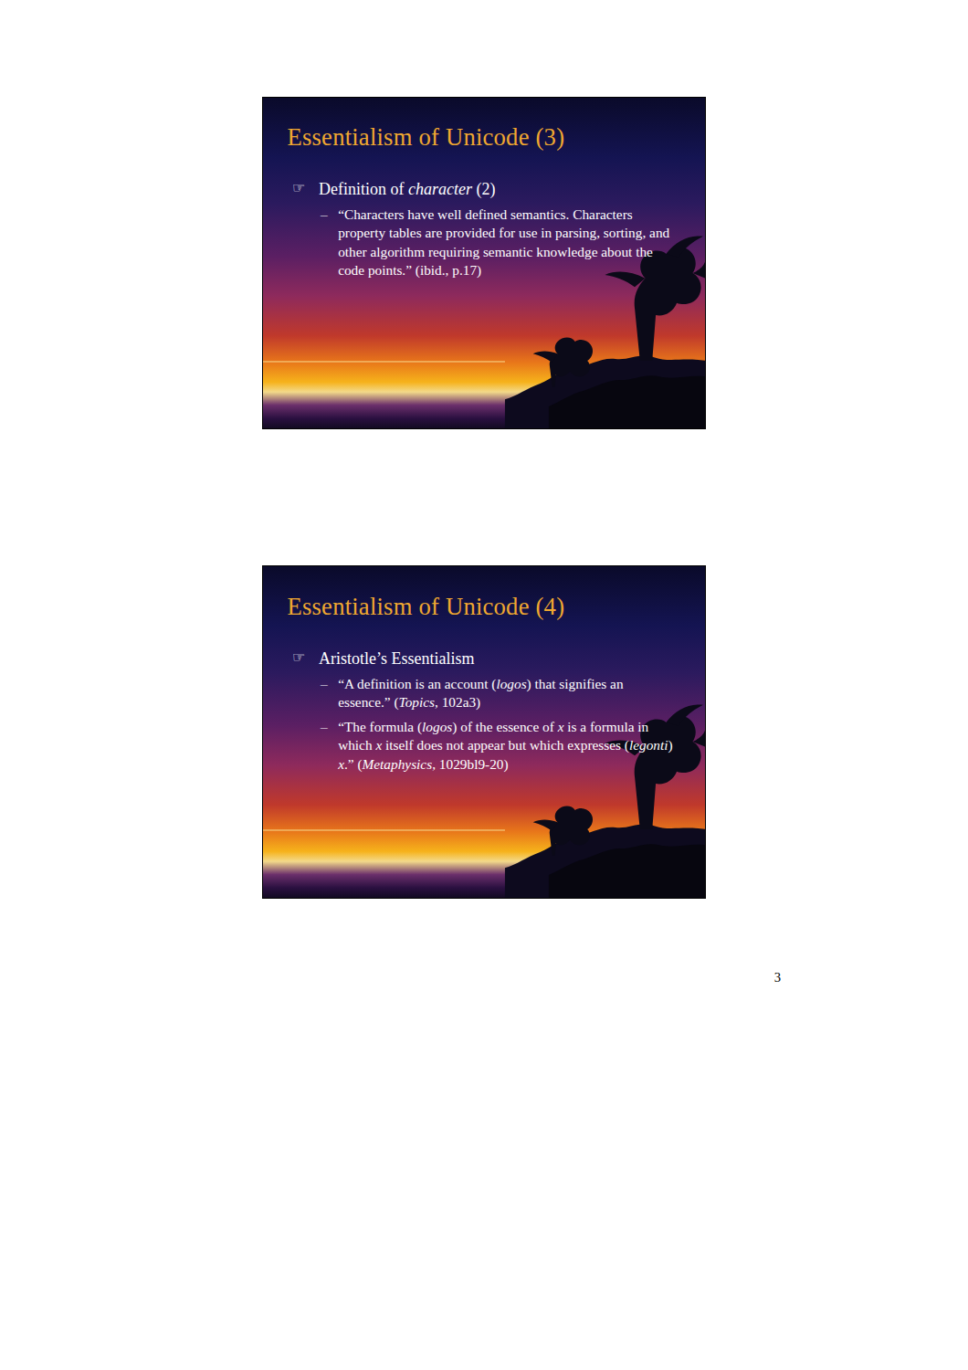Essentialism of Unicode (3)
Definition of character (2)
“Characters have well defined semantics. Characters property tables are provided for use in parsing, sorting, and other algorithm requiring semantic knowledge about the code points.” (ibid., p.17)
Essentialism of Unicode (4)
Aristotle’s Essentialism
“A definition is an account (logos) that signifies an essence.” (Topics, 102a3)
“The formula (logos) of the essence of x is a formula in which x itself does not appear but which expresses (legonti) x.” (Metaphysics, 1029bl9-20)
3